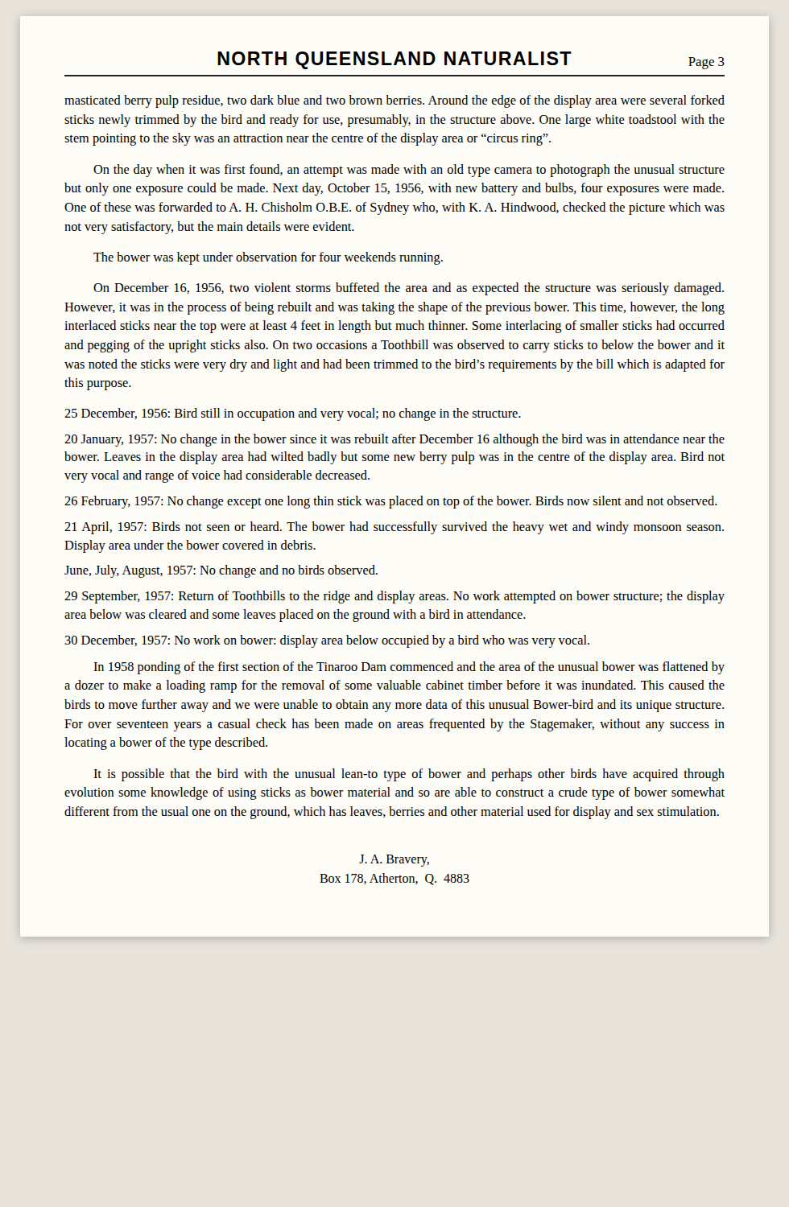North Queensland Naturalist
Page 3
masticated berry pulp residue, two dark blue and two brown berries. Around the edge of the display area were several forked sticks newly trimmed by the bird and ready for use, presumably, in the structure above. One large white toadstool with the stem pointing to the sky was an attraction near the centre of the display area or “circus ring”.
On the day when it was first found, an attempt was made with an old type camera to photograph the unusual structure but only one exposure could be made. Next day, October 15, 1956, with new battery and bulbs, four exposures were made. One of these was forwarded to A. H. Chisholm O.B.E. of Sydney who, with K. A. Hindwood, checked the picture which was not very satisfactory, but the main details were evident.
The bower was kept under observation for four weekends running.
On December 16, 1956, two violent storms buffeted the area and as expected the structure was seriously damaged. However, it was in the process of being rebuilt and was taking the shape of the previous bower. This time, however, the long interlaced sticks near the top were at least 4 feet in length but much thinner. Some interlacing of smaller sticks had occurred and pegging of the upright sticks also. On two occasions a Toothbill was observed to carry sticks to below the bower and it was noted the sticks were very dry and light and had been trimmed to the bird’s requirements by the bill which is adapted for this purpose.
25 December, 1956: Bird still in occupation and very vocal; no change in the structure.
20 January, 1957: No change in the bower since it was rebuilt after December 16 although the bird was in attendance near the bower. Leaves in the display area had wilted badly but some new berry pulp was in the centre of the display area. Bird not very vocal and range of voice had considerable decreased.
26 February, 1957: No change except one long thin stick was placed on top of the bower. Birds now silent and not observed.
21 April, 1957: Birds not seen or heard. The bower had successfully survived the heavy wet and windy monsoon season. Display area under the bower covered in debris.
June, July, August, 1957: No change and no birds observed.
29 September, 1957: Return of Toothbills to the ridge and display areas. No work attempted on bower structure; the display area below was cleared and some leaves placed on the ground with a bird in attendance.
30 December, 1957: No work on bower: display area below occupied by a bird who was very vocal.
In 1958 ponding of the first section of the Tinaroo Dam commenced and the area of the unusual bower was flattened by a dozer to make a loading ramp for the removal of some valuable cabinet timber before it was inundated. This caused the birds to move further away and we were unable to obtain any more data of this unusual Bower-bird and its unique structure. For over seventeen years a casual check has been made on areas frequented by the Stagemaker, without any success in locating a bower of the type described.
It is possible that the bird with the unusual lean-to type of bower and perhaps other birds have acquired through evolution some knowledge of using sticks as bower material and so are able to construct a crude type of bower somewhat different from the usual one on the ground, which has leaves, berries and other material used for display and sex stimulation.
J. A. Bravery, Box 178, Atherton, Q. 4883